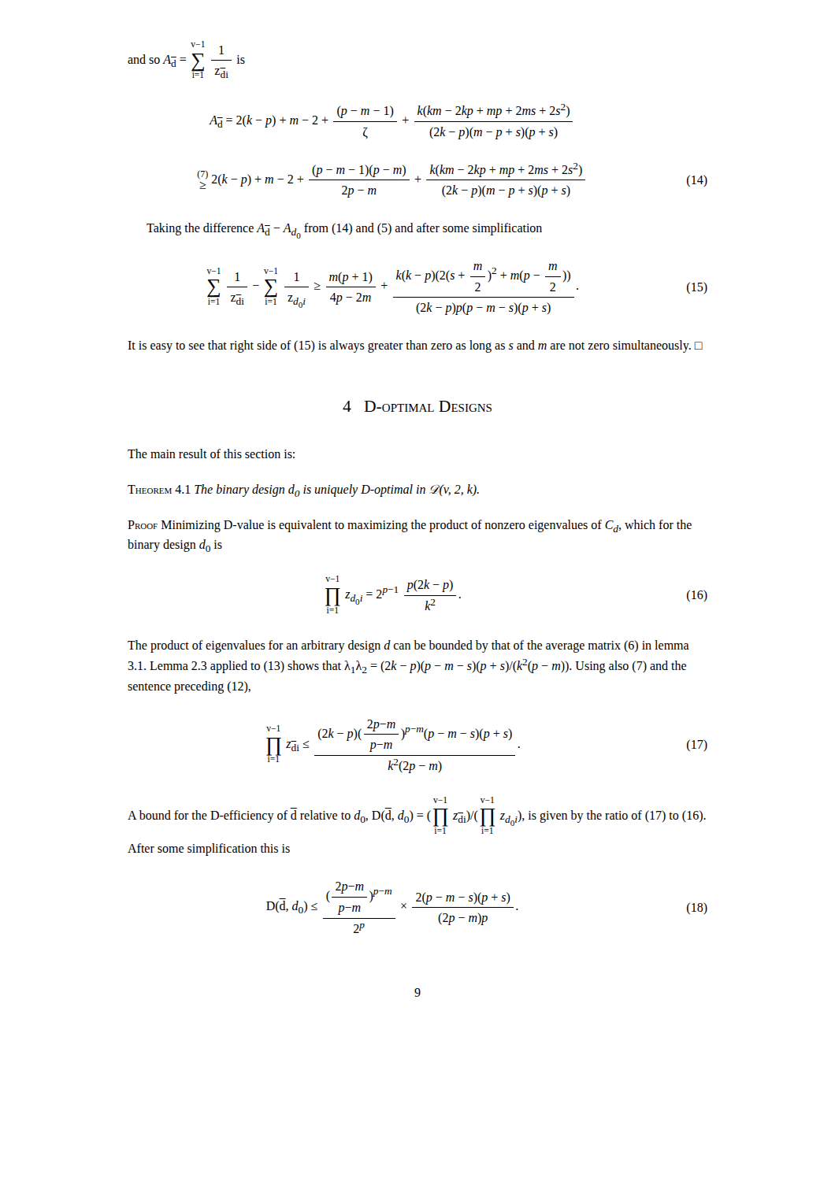and so Ad = v−1∑i=1 1 zdi is
Ad = 2(k − p) + m − 2 + (p − m − 1) ζ + k(km − 2kp + mp + 2ms + 2s2)(2k − p)(m − p + s)(p + s)
(7)≥ 2(k − p) + m − 2 + (p − m − 1)(p − m) 2p − m + k(km − 2kp + mp + 2ms + 2s2)(2k − p)(m − p + s)(p + s)
(14)
Taking the difference Ad − Ad0 from (14) and (5) and after some simplification
v−1∑i=1 1 zdi − v−1∑i=1 1 zd0i ≥ m(p + 1) 4p − 2m + k(k − p)(2(s + m 2)2 + m(p − m 2))(2k − p)p(p − m − s)(p + s).
(15)
It is easy to see that right side of (15) is always greater than zero as long as s and m are not zero simultaneously. □
4 D-optimal Designs
The main result of this section is:
Theorem 4.1 The binary design d0 is uniquely D-optimal in 𝒟(v, 2, k).
Proof Minimizing D-value is equivalent to maximizing the product of nonzero eigenvalues of Cd, which for the binary design d0 is
v−1∏i=1 zd0i = 2p−1 p(2k − p) k2.
(16)
The product of eigenvalues for an arbitrary design d can be bounded by that of the average matrix (6) in lemma 3.1. Lemma 2.3 applied to (13) shows that λ1λ2 = (2k − p)(p − m − s)(p + s)/(k2(p − m)). Using also (7) and the sentence preceding (12),
v−1∏i=1 zdi ≤ (2k − p)(2p−m p−m)p−m(p − m − s)(p + s) k2(2p − m).
(17)
A bound for the D-efficiency of d relative to d0, D(d, d0) = (v−1∏i=1 zdi)/(v−1∏i=1 zd0i), is given by the ratio of (17) to (16). After some simplification this is
D(d, d0) ≤ (2p−m p−m)p−m 2p × 2(p − m − s)(p + s)(2p − m)p.
(18)
9